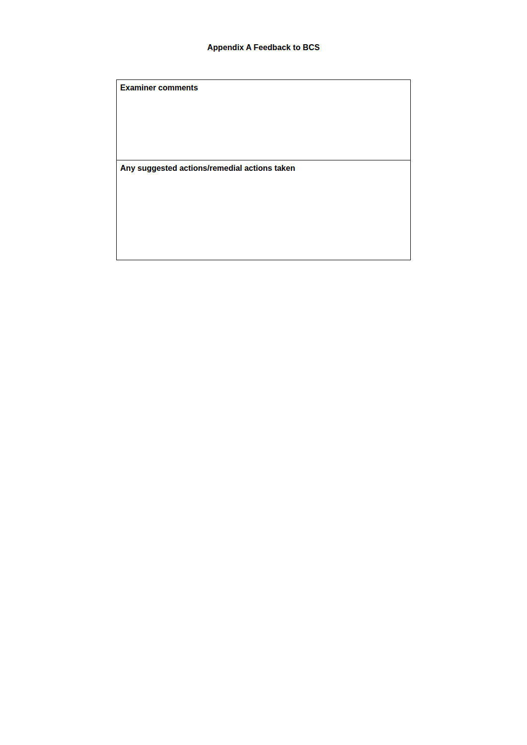Appendix A Feedback to BCS
| Examiner comments |
| Any suggested actions/remedial actions taken |